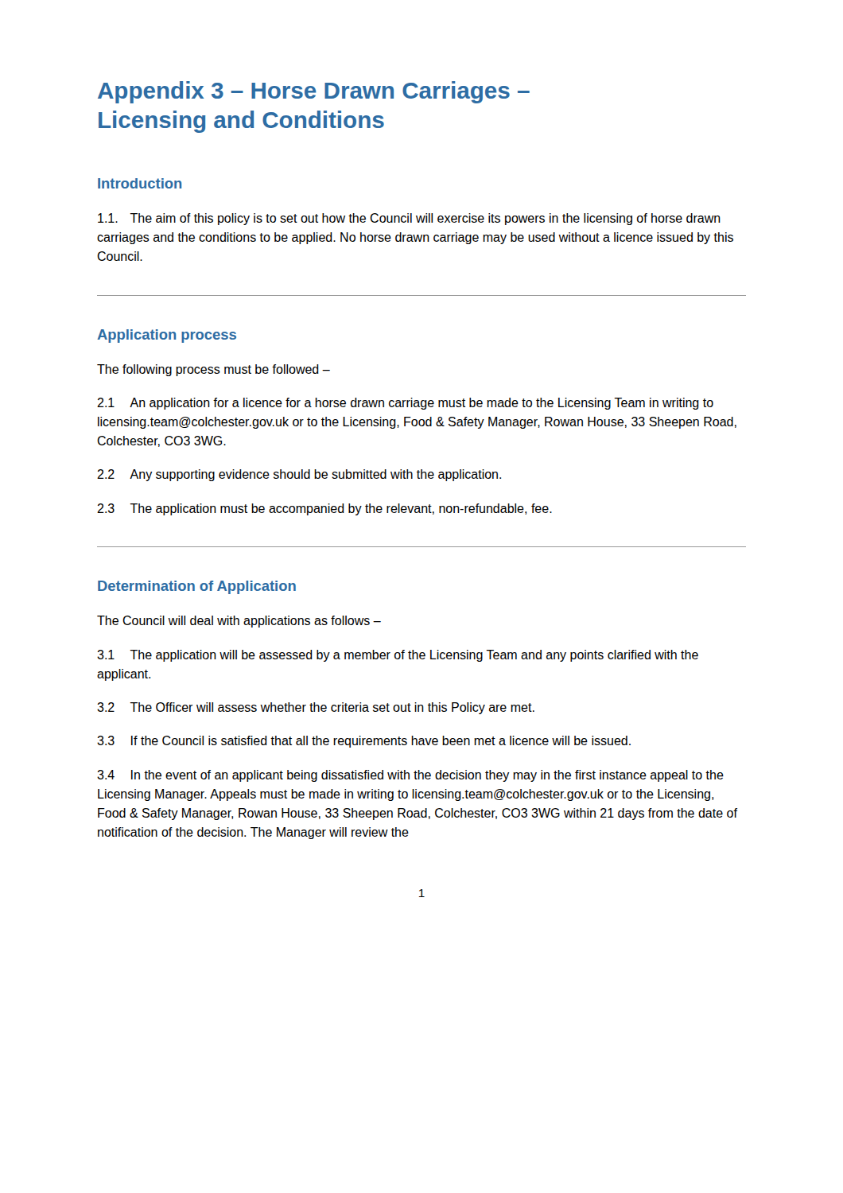Appendix 3 – Horse Drawn Carriages –
Licensing and Conditions
Introduction
1.1. The aim of this policy is to set out how the Council will exercise its powers in the licensing of horse drawn carriages and the conditions to be applied. No horse drawn carriage may be used without a licence issued by this Council.
Application process
The following process must be followed –
2.1 An application for a licence for a horse drawn carriage must be made to the Licensing Team in writing to licensing.team@colchester.gov.uk or to the Licensing, Food & Safety Manager, Rowan House, 33 Sheepen Road, Colchester, CO3 3WG.
2.2 Any supporting evidence should be submitted with the application.
2.3 The application must be accompanied by the relevant, non-refundable, fee.
Determination of Application
The Council will deal with applications as follows –
3.1 The application will be assessed by a member of the Licensing Team and any points clarified with the applicant.
3.2 The Officer will assess whether the criteria set out in this Policy are met.
3.3 If the Council is satisfied that all the requirements have been met a licence will be issued.
3.4 In the event of an applicant being dissatisfied with the decision they may in the first instance appeal to the Licensing Manager. Appeals must be made in writing to licensing.team@colchester.gov.uk or to the Licensing, Food & Safety Manager, Rowan House, 33 Sheepen Road, Colchester, CO3 3WG within 21 days from the date of notification of the decision. The Manager will review the
1